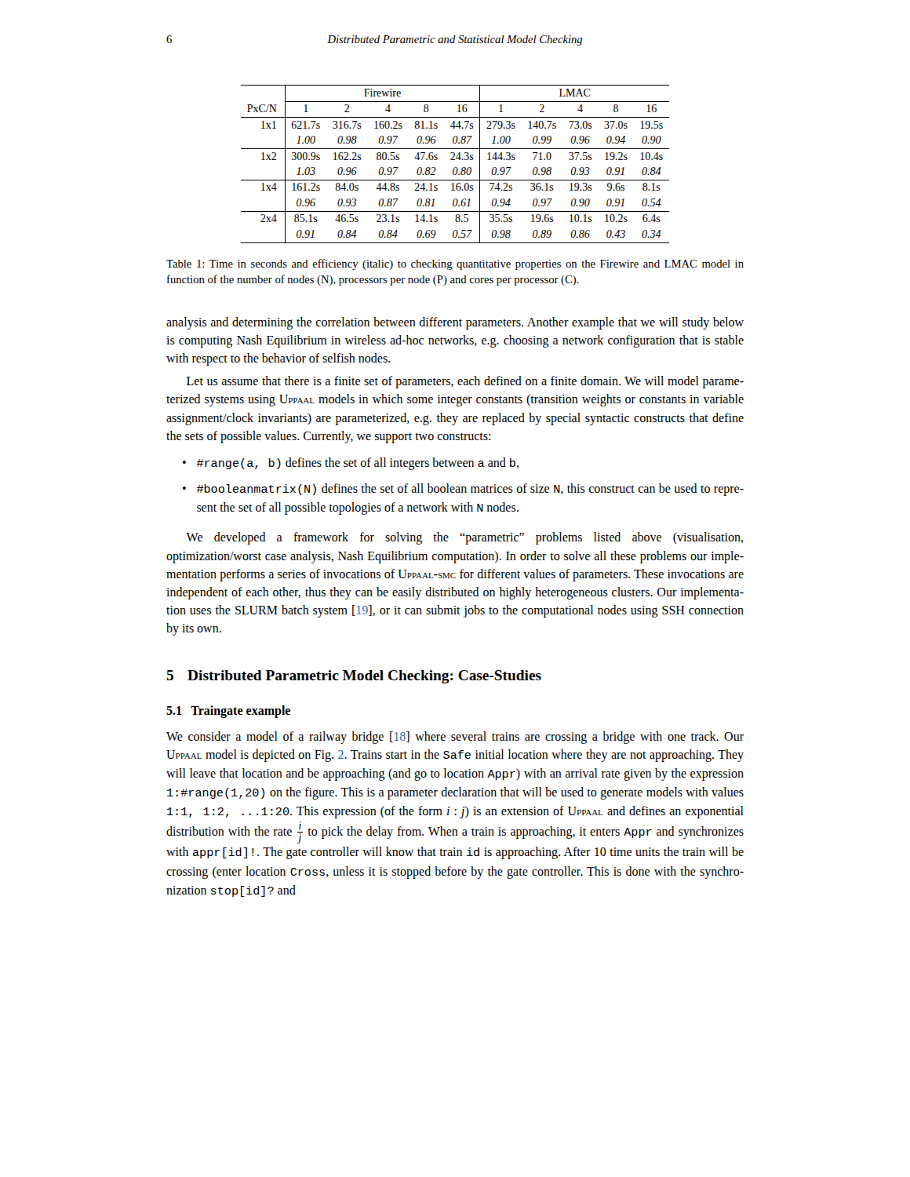6
Distributed Parametric and Statistical Model Checking
| | Firewire | LMAC |
| PxC/N | 1 | 2 | 4 | 8 | 16 | 1 | 2 | 4 | 8 | 16 |
| 1x1 | 621.7s | 316.7s | 160.2s | 81.1s | 44.7s | 279.3s | 140.7s | 73.0s | 37.0s | 19.5s |
| | 1.00 | 0.98 | 0.97 | 0.96 | 0.87 | 1.00 | 0.99 | 0.96 | 0.94 | 0.90 |
| 1x2 | 300.9s | 162.2s | 80.5s | 47.6s | 24.3s | 144.3s | 71.0 | 37.5s | 19.2s | 10.4s |
| | 1.03 | 0.96 | 0.97 | 0.82 | 0.80 | 0.97 | 0.98 | 0.93 | 0.91 | 0.84 |
| 1x4 | 161.2s | 84.0s | 44.8s | 24.1s | 16.0s | 74.2s | 36.1s | 19.3s | 9.6s | 8.1s |
| | 0.96 | 0.93 | 0.87 | 0.81 | 0.61 | 0.94 | 0.97 | 0.90 | 0.91 | 0.54 |
| 2x4 | 85.1s | 46.5s | 23.1s | 14.1s | 8.5 | 35.5s | 19.6s | 10.1s | 10.2s | 6.4s |
| | 0.91 | 0.84 | 0.84 | 0.69 | 0.57 | 0.98 | 0.89 | 0.86 | 0.43 | 0.34 |
Table 1: Time in seconds and efficiency (italic) to checking quantitative properties on the Firewire and LMAC model in function of the number of nodes (N), processors per node (P) and cores per processor (C).
analysis and determining the correlation between different parameters. Another example that we will study below is computing Nash Equilibrium in wireless ad-hoc networks, e.g. choosing a network configuration that is stable with respect to the behavior of selfish nodes.
Let us assume that there is a finite set of parameters, each defined on a finite domain. We will model parameterized systems using Uppaal models in which some integer constants (transition weights or constants in variable assignment/clock invariants) are parameterized, e.g. they are replaced by special syntactic constructs that define the sets of possible values. Currently, we support two constructs:
#range(a, b) defines the set of all integers between a and b,
#booleanmatrix(N) defines the set of all boolean matrices of size N, this construct can be used to represent the set of all possible topologies of a network with N nodes.
We developed a framework for solving the “parametric” problems listed above (visualisation, optimization/worst case analysis, Nash Equilibrium computation). In order to solve all these problems our implementation performs a series of invocations of Uppaal-smc for different values of parameters. These invocations are independent of each other, thus they can be easily distributed on highly heterogeneous clusters. Our implementation uses the SLURM batch system [19], or it can submit jobs to the computational nodes using SSH connection by its own.
5 Distributed Parametric Model Checking: Case-Studies
5.1 Traingate example
We consider a model of a railway bridge [18] where several trains are crossing a bridge with one track. Our Uppaal model is depicted on Fig. 2. Trains start in the Safe initial location where they are not approaching. They will leave that location and be approaching (and go to location Appr) with an arrival rate given by the expression 1:#range(1,20) on the figure. This is a parameter declaration that will be used to generate models with values 1:1, 1:2, ...1:20. This expression (of the form i : j) is an extension of Uppaal and defines an exponential distribution with the rate ij to pick the delay from. When a train is approaching, it enters Appr and synchronizes with appr[id]!. The gate controller will know that train id is approaching. After 10 time units the train will be crossing (enter location Cross, unless it is stopped before by the gate controller. This is done with the synchronization stop[id]? and